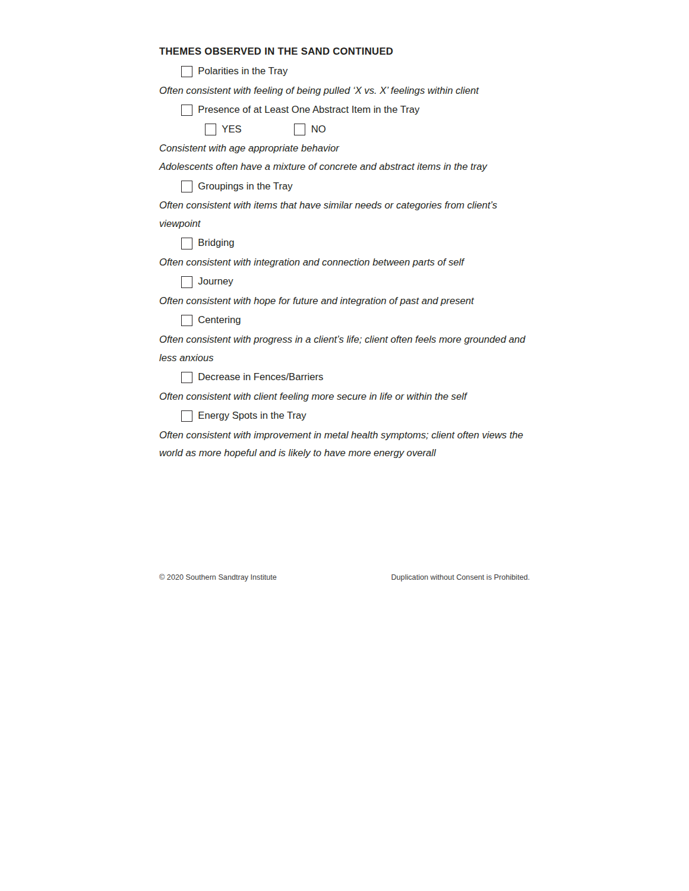Themes Observed in the Sand Continued
Polarities in the Tray
Often consistent with feeling of being pulled ‘X vs. X’ feelings within client
Presence of at Least One Abstract Item in the Tray
YES NO
Consistent with age appropriate behavior
Adolescents often have a mixture of concrete and abstract items in the tray
Groupings in the Tray
Often consistent with items that have similar needs or categories from client’s viewpoint
Bridging
Often consistent with integration and connection between parts of self
Journey
Often consistent with hope for future and integration of past and present
Centering
Often consistent with progress in a client’s life; client often feels more grounded and less anxious
Decrease in Fences/Barriers
Often consistent with client feeling more secure in life or within the self
Energy Spots in the Tray
Often consistent with improvement in metal health symptoms; client often views the world as more hopeful and is likely to have more energy overall
© 2020 Southern Sandtray Institute Duplication without Consent is Prohibited.